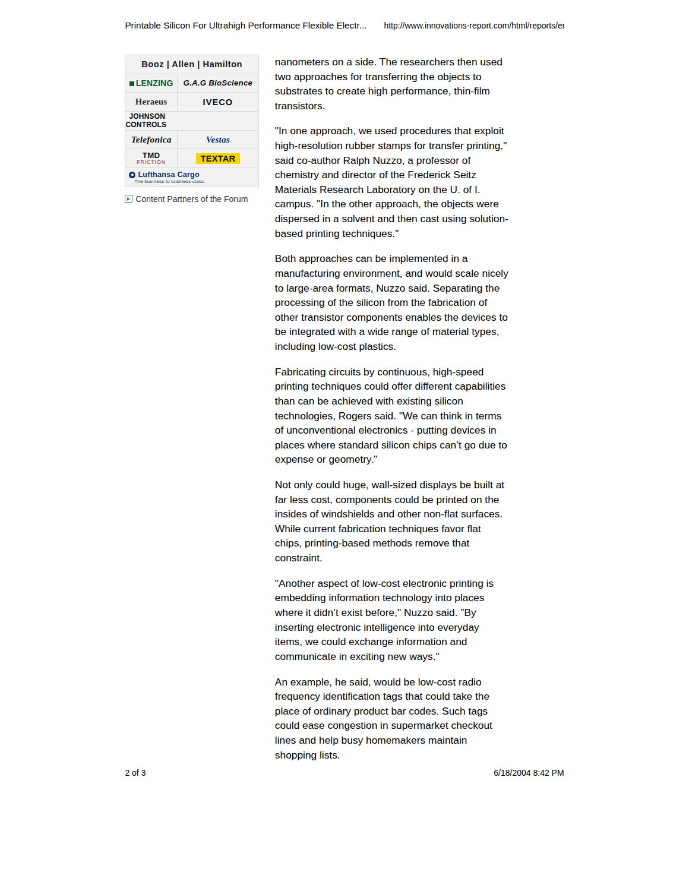Printable Silicon For Ultrahigh Performance Flexible Electr... http://www.innovations-report.com/html/reports/energy_en...
| Booz / Allen / Hamilton |
| LENZING | G.A.G BioScience |
| Heraeus | IVECO |
| JOHNSON CONTROLS |
| Telefonica | Vestas |
| TMD FRICTION | TEXTAR |
| ● Lufthansa Cargo The business to business class. |
Content Partners of the Forum
nanometers on a side. The researchers then used two approaches for transferring the objects to substrates to create high performance, thin-film transistors.
"In one approach, we used procedures that exploit high-resolution rubber stamps for transfer printing," said co-author Ralph Nuzzo, a professor of chemistry and director of the Frederick Seitz Materials Research Laboratory on the U. of I. campus. "In the other approach, the objects were dispersed in a solvent and then cast using solution-based printing techniques."
Both approaches can be implemented in a manufacturing environment, and would scale nicely to large-area formats, Nuzzo said. Separating the processing of the silicon from the fabrication of other transistor components enables the devices to be integrated with a wide range of material types, including low-cost plastics.
Fabricating circuits by continuous, high-speed printing techniques could offer different capabilities than can be achieved with existing silicon technologies, Rogers said. "We can think in terms of unconventional electronics - putting devices in places where standard silicon chips can’t go due to expense or geometry."
Not only could huge, wall-sized displays be built at far less cost, components could be printed on the insides of windshields and other non-flat surfaces. While current fabrication techniques favor flat chips, printing-based methods remove that constraint.
"Another aspect of low-cost electronic printing is embedding information technology into places where it didn’t exist before," Nuzzo said. "By inserting electronic intelligence into everyday items, we could exchange information and communicate in exciting new ways."
An example, he said, would be low-cost radio frequency identification tags that could take the place of ordinary product bar codes. Such tags could ease congestion in supermarket checkout lines and help busy homemakers maintain shopping lists.
2 of 3 6/18/2004 8:42 PM